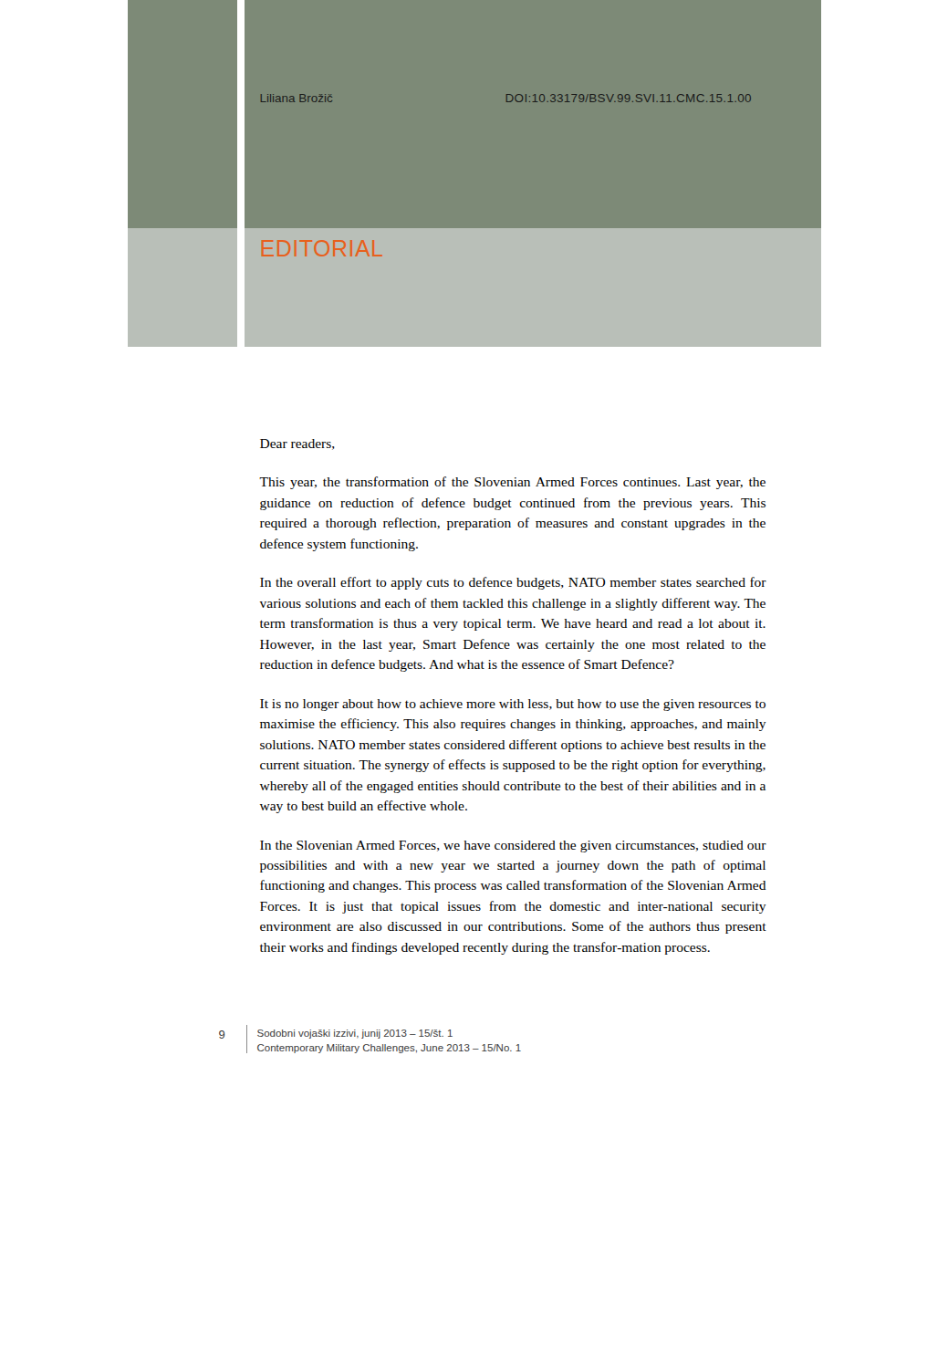Liliana Brožič DOI:10.33179/BSV.99.SVI.11.CMC.15.1.00
EDITORIAL
Dear readers,
This year, the transformation of the Slovenian Armed Forces continues. Last year, the guidance on reduction of defence budget continued from the previous years. This required a thorough reflection, preparation of measures and constant upgrades in the defence system functioning.
In the overall effort to apply cuts to defence budgets, NATO member states searched for various solutions and each of them tackled this challenge in a slightly different way. The term transformation is thus a very topical term. We have heard and read a lot about it. However, in the last year, Smart Defence was certainly the one most related to the reduction in defence budgets. And what is the essence of Smart Defence?
It is no longer about how to achieve more with less, but how to use the given resources to maximise the efficiency. This also requires changes in thinking, approaches, and mainly solutions. NATO member states considered different options to achieve best results in the current situation. The synergy of effects is supposed to be the right option for everything, whereby all of the engaged entities should contribute to the best of their abilities and in a way to best build an effective whole.
In the Slovenian Armed Forces, we have considered the given circumstances, studied our possibilities and with a new year we started a journey down the path of optimal functioning and changes. This process was called transformation of the Slovenian Armed Forces. It is just that topical issues from the domestic and inter‑national security environment are also discussed in our contributions. Some of the authors thus present their works and findings developed recently during the transfor‑mation process.
9
Sodobni vojaški izzivi, junij 2013 – 15/št. 1
Contemporary Military Challenges, June 2013 – 15/No. 1